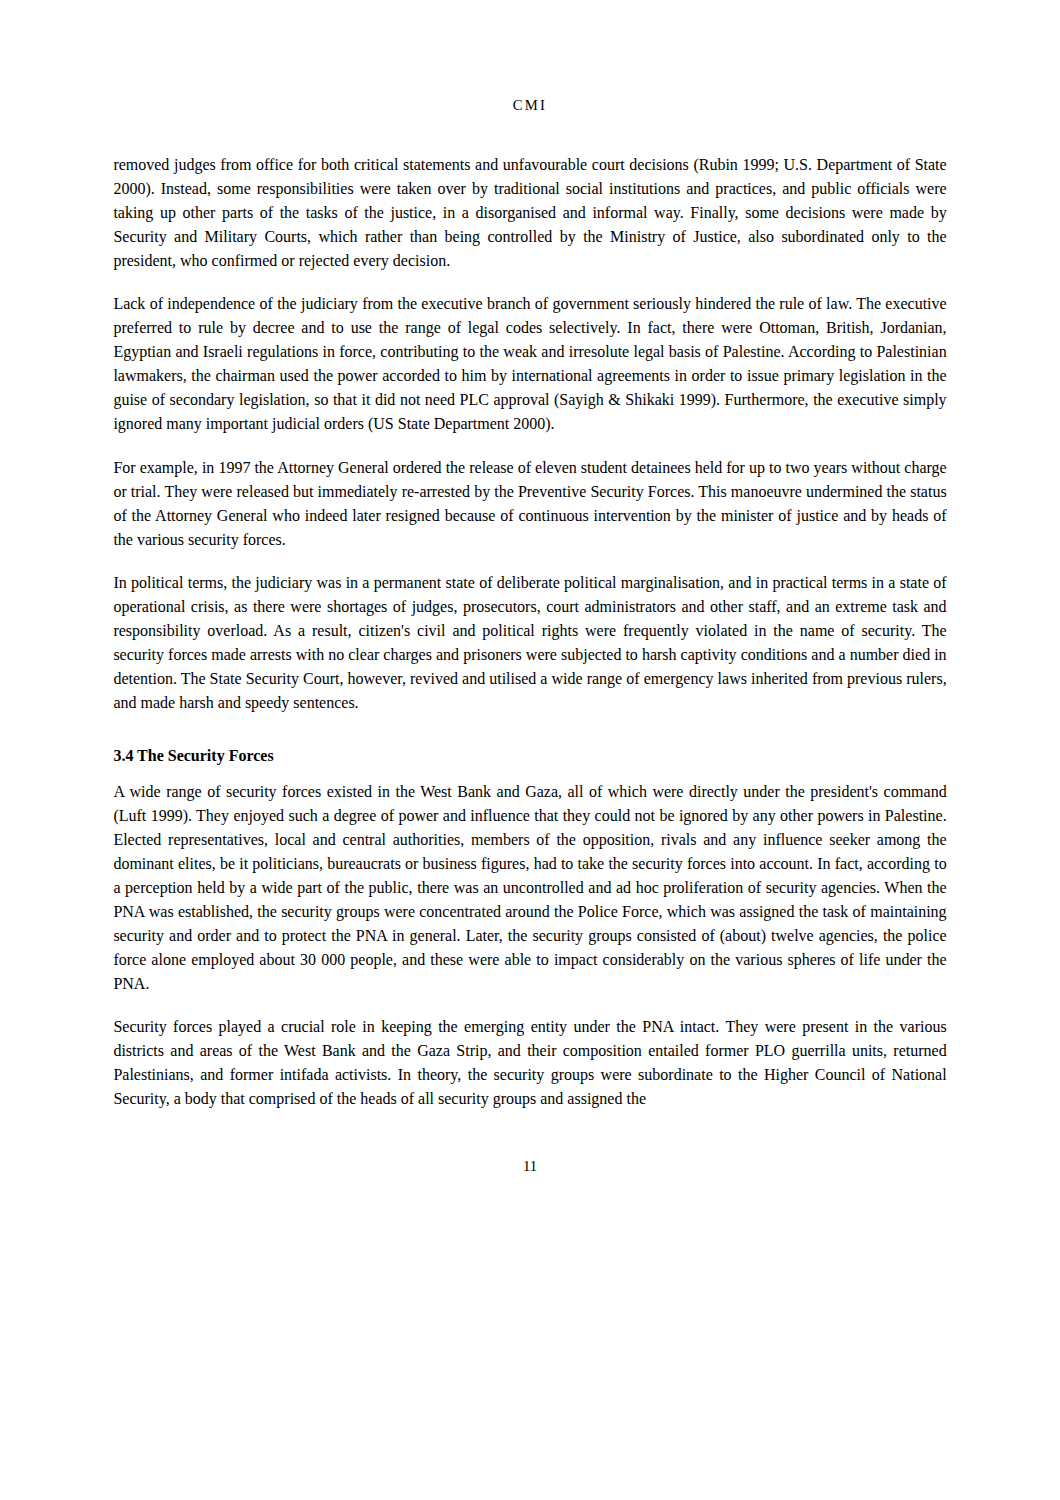CMI
removed judges from office for both critical statements and unfavourable court decisions (Rubin 1999; U.S. Department of State 2000). Instead, some responsibilities were taken over by traditional social institutions and practices, and public officials were taking up other parts of the tasks of the justice, in a disorganised and informal way. Finally, some decisions were made by Security and Military Courts, which rather than being controlled by the Ministry of Justice, also subordinated only to the president, who confirmed or rejected every decision.
Lack of independence of the judiciary from the executive branch of government seriously hindered the rule of law. The executive preferred to rule by decree and to use the range of legal codes selectively. In fact, there were Ottoman, British, Jordanian, Egyptian and Israeli regulations in force, contributing to the weak and irresolute legal basis of Palestine. According to Palestinian lawmakers, the chairman used the power accorded to him by international agreements in order to issue primary legislation in the guise of secondary legislation, so that it did not need PLC approval (Sayigh & Shikaki 1999). Furthermore, the executive simply ignored many important judicial orders (US State Department 2000).
For example, in 1997 the Attorney General ordered the release of eleven student detainees held for up to two years without charge or trial. They were released but immediately re-arrested by the Preventive Security Forces. This manoeuvre undermined the status of the Attorney General who indeed later resigned because of continuous intervention by the minister of justice and by heads of the various security forces.
In political terms, the judiciary was in a permanent state of deliberate political marginalisation, and in practical terms in a state of operational crisis, as there were shortages of judges, prosecutors, court administrators and other staff, and an extreme task and responsibility overload. As a result, citizen's civil and political rights were frequently violated in the name of security. The security forces made arrests with no clear charges and prisoners were subjected to harsh captivity conditions and a number died in detention. The State Security Court, however, revived and utilised a wide range of emergency laws inherited from previous rulers, and made harsh and speedy sentences.
3.4 The Security Forces
A wide range of security forces existed in the West Bank and Gaza, all of which were directly under the president's command (Luft 1999). They enjoyed such a degree of power and influence that they could not be ignored by any other powers in Palestine. Elected representatives, local and central authorities, members of the opposition, rivals and any influence seeker among the dominant elites, be it politicians, bureaucrats or business figures, had to take the security forces into account. In fact, according to a perception held by a wide part of the public, there was an uncontrolled and ad hoc proliferation of security agencies. When the PNA was established, the security groups were concentrated around the Police Force, which was assigned the task of maintaining security and order and to protect the PNA in general. Later, the security groups consisted of (about) twelve agencies, the police force alone employed about 30 000 people, and these were able to impact considerably on the various spheres of life under the PNA.
Security forces played a crucial role in keeping the emerging entity under the PNA intact. They were present in the various districts and areas of the West Bank and the Gaza Strip, and their composition entailed former PLO guerrilla units, returned Palestinians, and former intifada activists. In theory, the security groups were subordinate to the Higher Council of National Security, a body that comprised of the heads of all security groups and assigned the
11